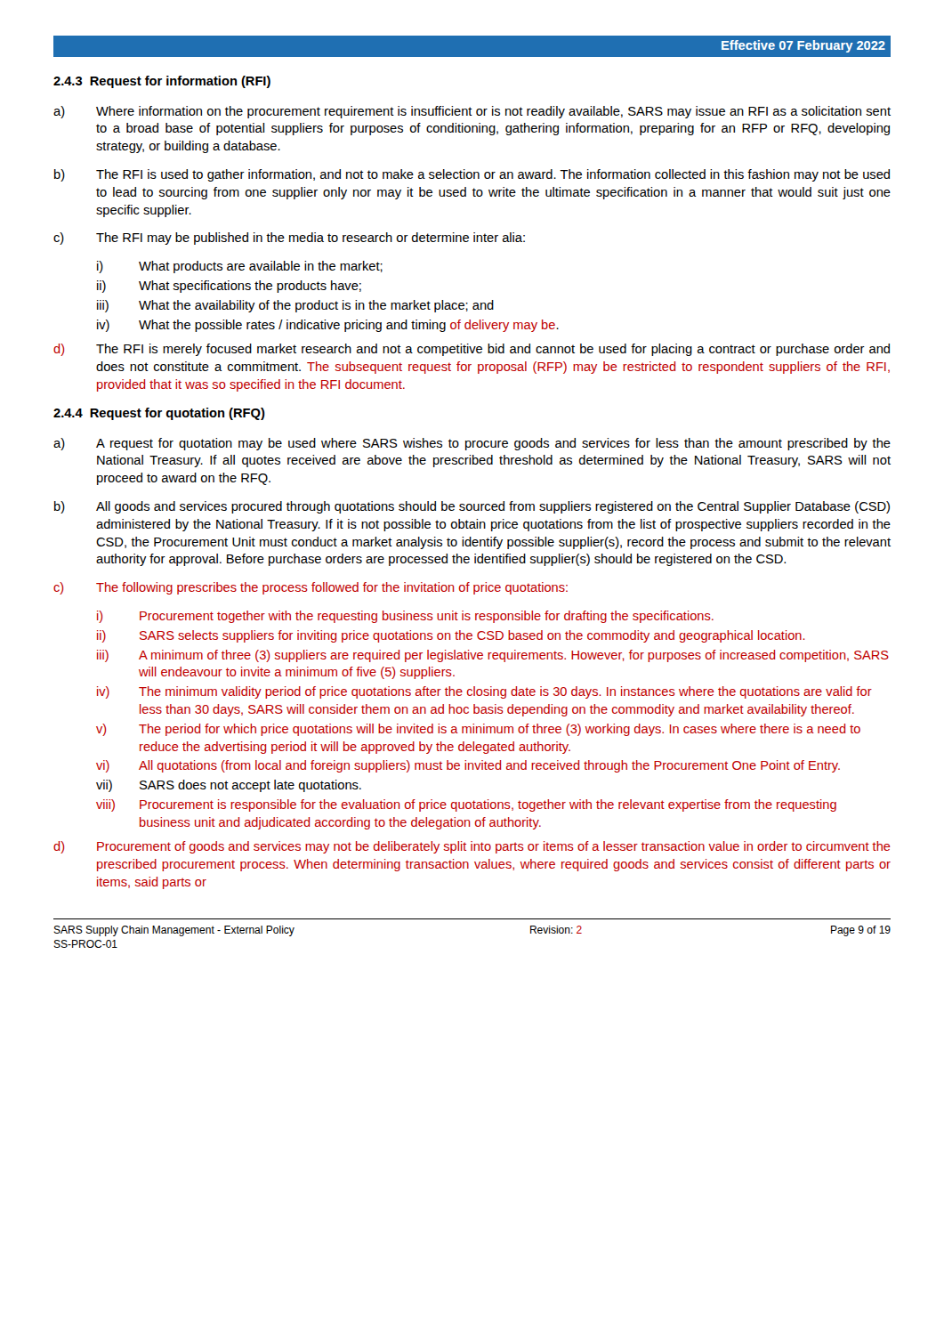Effective 07 February 2022
2.4.3 Request for information (RFI)
a)
Where information on the procurement requirement is insufficient or is not readily available, SARS may issue an RFI as a solicitation sent to a broad base of potential suppliers for purposes of conditioning, gathering information, preparing for an RFP or RFQ, developing strategy, or building a database.
b)
The RFI is used to gather information, and not to make a selection or an award. The information collected in this fashion may not be used to lead to sourcing from one supplier only nor may it be used to write the ultimate specification in a manner that would suit just one specific supplier.
c)
The RFI may be published in the media to research or determine inter alia:
i)
What products are available in the market;
ii)
What specifications the products have;
iii)
What the availability of the product is in the market place; and
iv)
What the possible rates / indicative pricing and timing of delivery may be.
d)
The RFI is merely focused market research and not a competitive bid and cannot be used for placing a contract or purchase order and does not constitute a commitment. The subsequent request for proposal (RFP) may be restricted to respondent suppliers of the RFI, provided that it was so specified in the RFI document.
2.4.4 Request for quotation (RFQ)
a)
A request for quotation may be used where SARS wishes to procure goods and services for less than the amount prescribed by the National Treasury. If all quotes received are above the prescribed threshold as determined by the National Treasury, SARS will not proceed to award on the RFQ.
b)
All goods and services procured through quotations should be sourced from suppliers registered on the Central Supplier Database (CSD) administered by the National Treasury. If it is not possible to obtain price quotations from the list of prospective suppliers recorded in the CSD, the Procurement Unit must conduct a market analysis to identify possible supplier(s), record the process and submit to the relevant authority for approval. Before purchase orders are processed the identified supplier(s) should be registered on the CSD.
c)
The following prescribes the process followed for the invitation of price quotations:
i)
Procurement together with the requesting business unit is responsible for drafting the specifications.
ii)
SARS selects suppliers for inviting price quotations on the CSD based on the commodity and geographical location.
iii)
A minimum of three (3) suppliers are required per legislative requirements. However, for purposes of increased competition, SARS will endeavour to invite a minimum of five (5) suppliers.
iv)
The minimum validity period of price quotations after the closing date is 30 days. In instances where the quotations are valid for less than 30 days, SARS will consider them on an ad hoc basis depending on the commodity and market availability thereof.
v)
The period for which price quotations will be invited is a minimum of three (3) working days. In cases where there is a need to reduce the advertising period it will be approved by the delegated authority.
vi)
All quotations (from local and foreign suppliers) must be invited and received through the Procurement One Point of Entry.
vii)
SARS does not accept late quotations.
viii)
Procurement is responsible for the evaluation of price quotations, together with the relevant expertise from the requesting business unit and adjudicated according to the delegation of authority.
d)
Procurement of goods and services may not be deliberately split into parts or items of a lesser transaction value in order to circumvent the prescribed procurement process. When determining transaction values, where required goods and services consist of different parts or items, said parts or
SARS Supply Chain Management - External Policy
SS-PROC-01
Revision: 2
Page 9 of 19